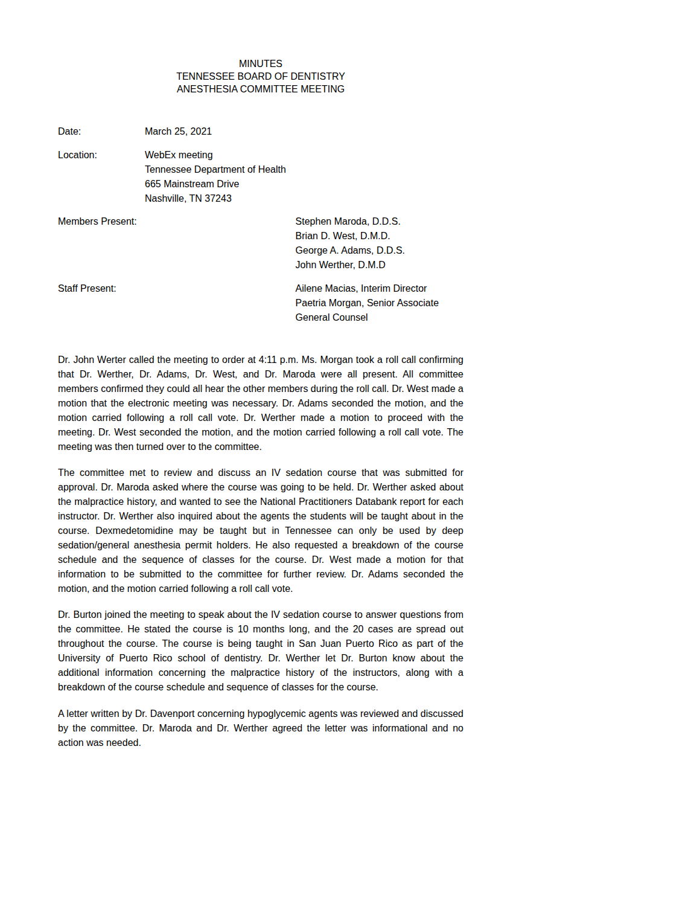MINUTES
TENNESSEE BOARD OF DENTISTRY
ANESTHESIA COMMITTEE MEETING
| Date: | March 25, 2021 | |
| Location: | WebEx meeting Tennessee Department of Health 665 Mainstream Drive Nashville, TN 37243 | |
| Members Present: | | Stephen Maroda, D.D.S. Brian D. West, D.M.D. George A. Adams, D.D.S. John Werther, D.M.D |
| Staff Present: | | Ailene Macias, Interim Director Paetria Morgan, Senior Associate General Counsel |
Dr. John Werter called the meeting to order at 4:11 p.m. Ms. Morgan took a roll call confirming that Dr. Werther, Dr. Adams, Dr. West, and Dr. Maroda were all present. All committee members confirmed they could all hear the other members during the roll call. Dr. West made a motion that the electronic meeting was necessary. Dr. Adams seconded the motion, and the motion carried following a roll call vote. Dr. Werther made a motion to proceed with the meeting. Dr. West seconded the motion, and the motion carried following a roll call vote. The meeting was then turned over to the committee.
The committee met to review and discuss an IV sedation course that was submitted for approval. Dr. Maroda asked where the course was going to be held. Dr. Werther asked about the malpractice history, and wanted to see the National Practitioners Databank report for each instructor. Dr. Werther also inquired about the agents the students will be taught about in the course. Dexmedetomidine may be taught but in Tennessee can only be used by deep sedation/general anesthesia permit holders. He also requested a breakdown of the course schedule and the sequence of classes for the course. Dr. West made a motion for that information to be submitted to the committee for further review. Dr. Adams seconded the motion, and the motion carried following a roll call vote.
Dr. Burton joined the meeting to speak about the IV sedation course to answer questions from the committee. He stated the course is 10 months long, and the 20 cases are spread out throughout the course. The course is being taught in San Juan Puerto Rico as part of the University of Puerto Rico school of dentistry. Dr. Werther let Dr. Burton know about the additional information concerning the malpractice history of the instructors, along with a breakdown of the course schedule and sequence of classes for the course.
A letter written by Dr. Davenport concerning hypoglycemic agents was reviewed and discussed by the committee. Dr. Maroda and Dr. Werther agreed the letter was informational and no action was needed.